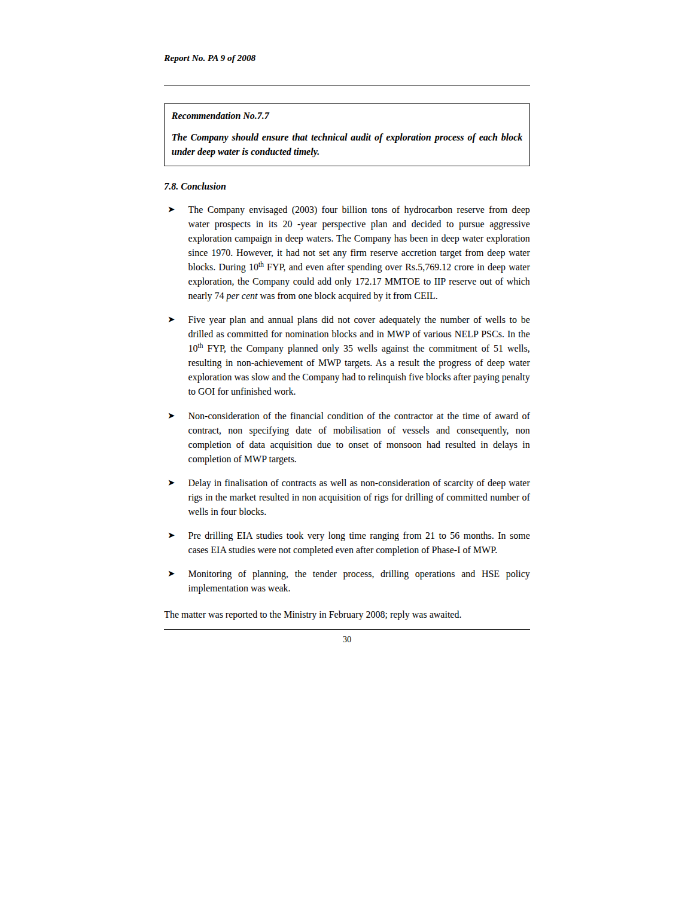Report No. PA 9 of 2008
Recommendation No.7.7
The Company should ensure that technical audit of exploration process of each block under deep water is conducted timely.
7.8. Conclusion
The Company envisaged (2003) four billion tons of hydrocarbon reserve from deep water prospects in its 20 -year perspective plan and decided to pursue aggressive exploration campaign in deep waters. The Company has been in deep water exploration since 1970. However, it had not set any firm reserve accretion target from deep water blocks. During 10th FYP, and even after spending over Rs.5,769.12 crore in deep water exploration, the Company could add only 172.17 MMTOE to IIP reserve out of which nearly 74 per cent was from one block acquired by it from CEIL.
Five year plan and annual plans did not cover adequately the number of wells to be drilled as committed for nomination blocks and in MWP of various NELP PSCs. In the 10th FYP, the Company planned only 35 wells against the commitment of 51 wells, resulting in non-achievement of MWP targets. As a result the progress of deep water exploration was slow and the Company had to relinquish five blocks after paying penalty to GOI for unfinished work.
Non-consideration of the financial condition of the contractor at the time of award of contract, non specifying date of mobilisation of vessels and consequently, non completion of data acquisition due to onset of monsoon had resulted in delays in completion of MWP targets.
Delay in finalisation of contracts as well as non-consideration of scarcity of deep water rigs in the market resulted in non acquisition of rigs for drilling of committed number of wells in four blocks.
Pre drilling EIA studies took very long time ranging from 21 to 56 months. In some cases EIA studies were not completed even after completion of Phase-I of MWP.
Monitoring of planning, the tender process, drilling operations and HSE policy implementation was weak.
The matter was reported to the Ministry in February 2008; reply was awaited.
30